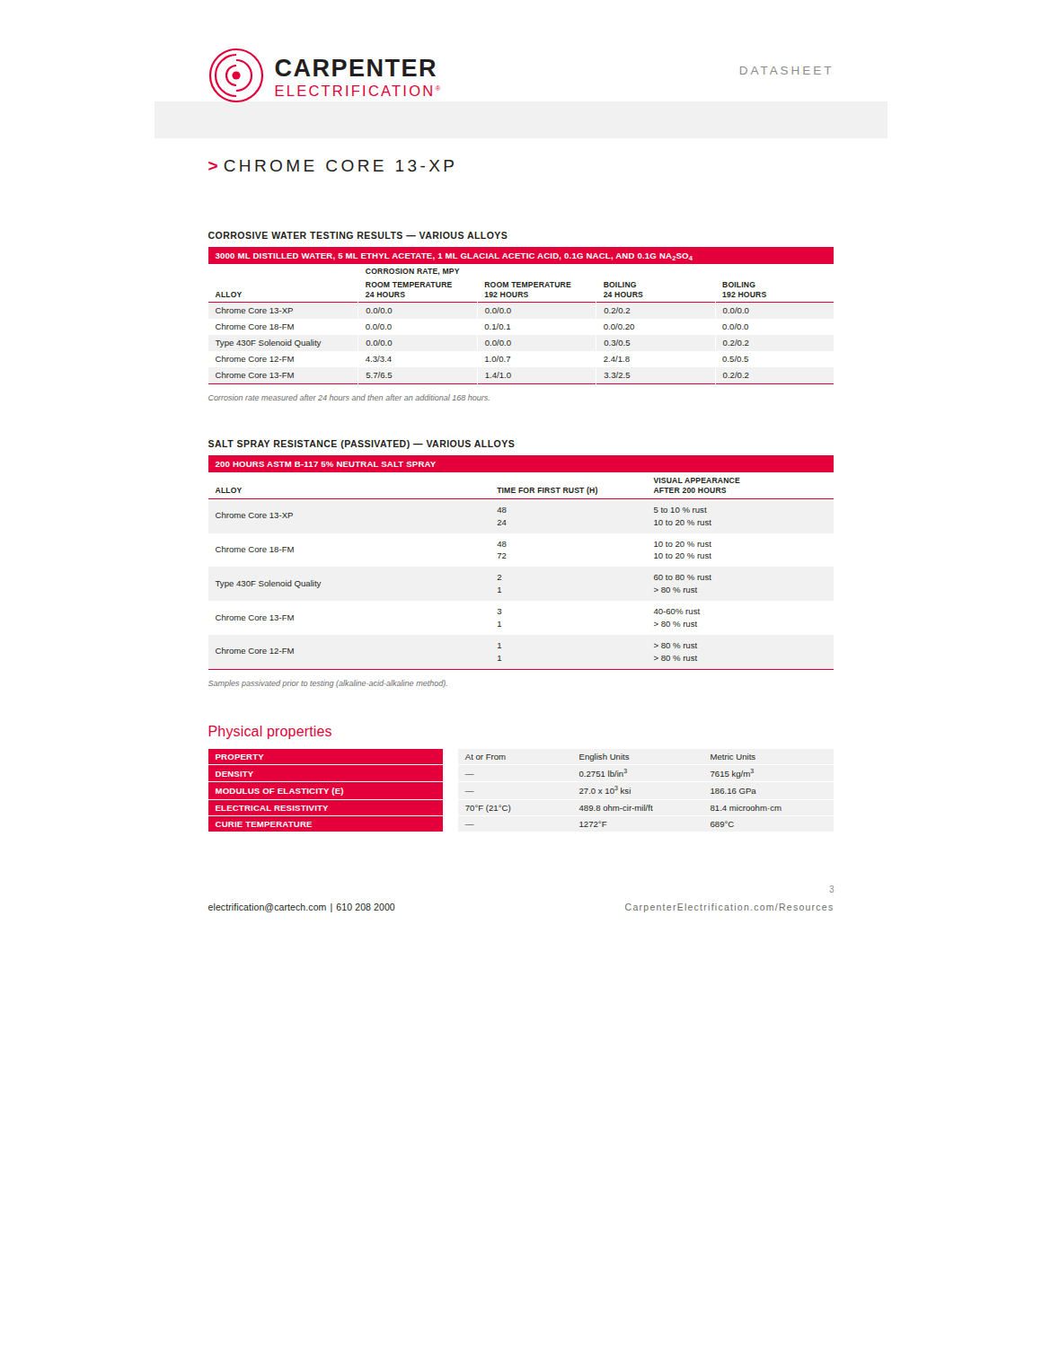CARPENTER ELECTRIFICATION®
DATASHEET
>CHROME CORE 13-XP
Corrosive water testing results — various alloys
| 3000 ML DISTILLED WATER, 5 ML ETHYL ACETATE, 1 ML GLACIAL ACETIC ACID, 0.1G NaCl, AND 0.1G Na 2 SO 4 |
| | CORROSION RATE, MPY |
| ALLOY | ROOM TEMPERATURE 24 HOURS | ROOM TEMPERATURE 192 HOURS | BOILING 24 HOURS | BOILING 192 HOURS |
| Chrome Core 13-XP | 0.0/0.0 | 0.0/0.0 | 0.2/0.2 | 0.0/0.0 |
| Chrome Core 18-FM | 0.0/0.0 | 0.1/0.1 | 0.0/0.20 | 0.0/0.0 |
| Type 430F Solenoid Quality | 0.0/0.0 | 0.0/0.0 | 0.3/0.5 | 0.2/0.2 |
| Chrome Core 12-FM | 4.3/3.4 | 1.0/0.7 | 2.4/1.8 | 0.5/0.5 |
| Chrome Core 13-FM | 5.7/6.5 | 1.4/1.0 | 3.3/2.5 | 0.2/0.2 |
Corrosion rate measured after 24 hours and then after an additional 168 hours.
Salt spray resistance (passivated) — various alloys
| 200 HOURS ASTM B-117 5% NEUTRAL SALT SPRAY |
| ALLOY | TIME FOR FIRST RUST (H) | VISUAL APPEARANCE AFTER 200 HOURS |
| Chrome Core 13-XP | 48 24 | 5 to 10 % rust 10 to 20 % rust |
| Chrome Core 18-FM | 48 72 | 10 to 20 % rust 10 to 20 % rust |
| Type 430F Solenoid Quality | 2 1 | 60 to 80 % rust > 80 % rust |
| Chrome Core 13-FM | 3 1 | 40-60% rust > 80 % rust |
| Chrome Core 12-FM | 1 1 | > 80 % rust > 80 % rust |
Samples passivated prior to testing (alkaline-acid-alkaline method).
Physical properties
| PROPERTY | | At or From | English Units | Metric Units |
| DENSITY | | — | 0.2751 lb/in 3 | 7615 kg/m 3 |
| MODULUS OF ELASTICITY (E) | | — | 27.0 x 10 3 ksi | 186.16 GPa |
| ELECTRICAL RESISTIVITY | | 70°F (21°C) | 489.8 ohm-cir-mil/ft | 81.4 microohm·cm |
| CURIE TEMPERATURE | | — | 1272°F | 689°C |
3
electrification@cartech.com|610 208 2000
CarpenterElectrification.com/Resources